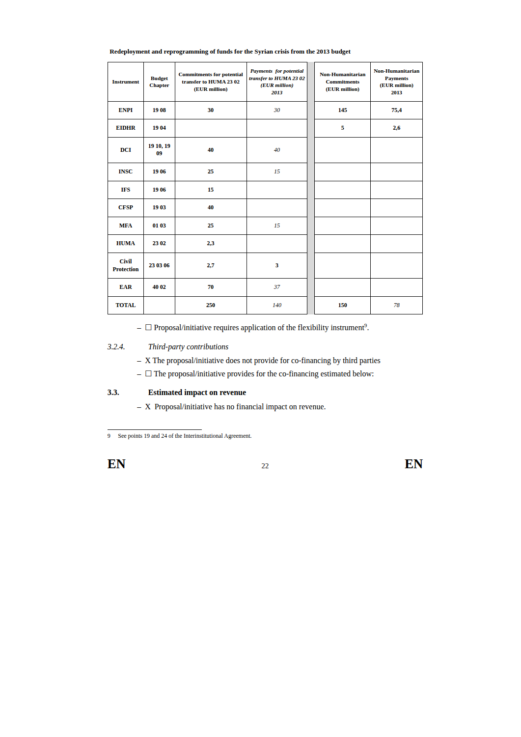| Redeployment and reprogramming of funds for the Syrian crisis from the 2013 budget |
| Instrument | Budget Chapter | Commitments for potential transfer to HUMA 23 02 (EUR million) | Payments for potential transfer to HUMA 23 02 (EUR million) 2013 | | Non-Humanitarian Commitments (EUR million) | Non-Humanitarian Payments (EUR million) 2013 |
| ENPI | 19 08 | 30 | 30 | | 145 | 75,4 |
| EIDHR | 19 04 | | | | 5 | 2,6 |
| DCI | 19 10, 19 09 | 40 | 40 | | | |
| INSC | 19 06 | 25 | 15 | | | |
| IFS | 19 06 | 15 | | | | |
| CFSP | 19 03 | 40 | | | | |
| MFA | 01 03 | 25 | 15 | | | |
| HUMA | 23 02 | 2,3 | | | | |
| Civil Protection | 23 03 06 | 2,7 | 3 | | | |
| EAR | 40 02 | 70 | 37 | | | |
| TOTAL | | 250 | 140 | | 150 | 78 |
– ☐ Proposal/initiative requires application of the flexibility instrument9.
3.2.4. Third-party contributions
– X The proposal/initiative does not provide for co-financing by third parties
– ☐ The proposal/initiative provides for the co-financing estimated below:
3.3. Estimated impact on revenue
– X Proposal/initiative has no financial impact on revenue.
9 See points 19 and 24 of the Interinstitutional Agreement.
EN 22 EN